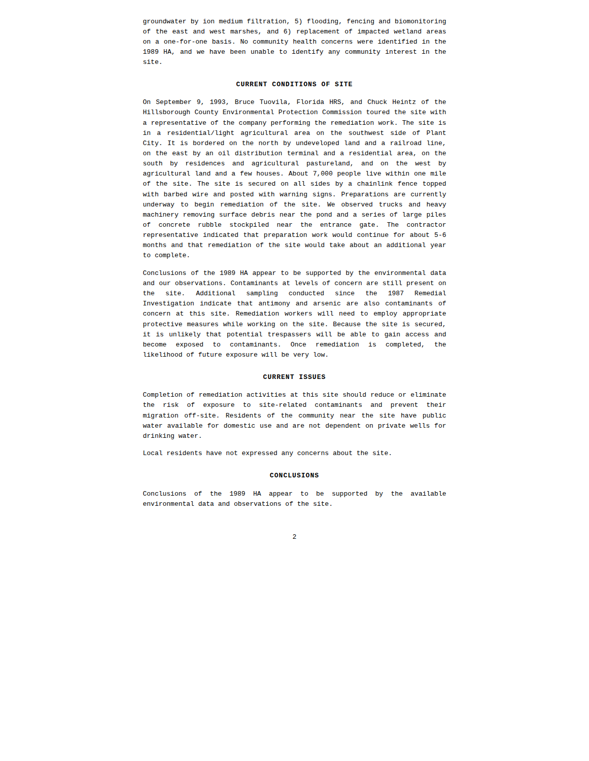groundwater by ion medium filtration, 5) flooding, fencing and biomonitoring of the east and west marshes, and 6) replacement of impacted wetland areas on a one-for-one basis. No community health concerns were identified in the 1989 HA, and we have been unable to identify any community interest in the site.
CURRENT CONDITIONS OF SITE
On September 9, 1993, Bruce Tuovila, Florida HRS, and Chuck Heintz of the Hillsborough County Environmental Protection Commission toured the site with a representative of the company performing the remediation work. The site is in a residential/light agricultural area on the southwest side of Plant City. It is bordered on the north by undeveloped land and a railroad line, on the east by an oil distribution terminal and a residential area, on the south by residences and agricultural pastureland, and on the west by agricultural land and a few houses. About 7,000 people live within one mile of the site. The site is secured on all sides by a chainlink fence topped with barbed wire and posted with warning signs. Preparations are currently underway to begin remediation of the site. We observed trucks and heavy machinery removing surface debris near the pond and a series of large piles of concrete rubble stockpiled near the entrance gate. The contractor representative indicated that preparation work would continue for about 5-6 months and that remediation of the site would take about an additional year to complete.
Conclusions of the 1989 HA appear to be supported by the environmental data and our observations. Contaminants at levels of concern are still present on the site. Additional sampling conducted since the 1987 Remedial Investigation indicate that antimony and arsenic are also contaminants of concern at this site. Remediation workers will need to employ appropriate protective measures while working on the site. Because the site is secured, it is unlikely that potential trespassers will be able to gain access and become exposed to contaminants. Once remediation is completed, the likelihood of future exposure will be very low.
CURRENT ISSUES
Completion of remediation activities at this site should reduce or eliminate the risk of exposure to site-related contaminants and prevent their migration off-site. Residents of the community near the site have public water available for domestic use and are not dependent on private wells for drinking water.
Local residents have not expressed any concerns about the site.
CONCLUSIONS
Conclusions of the 1989 HA appear to be supported by the available environmental data and observations of the site.
2